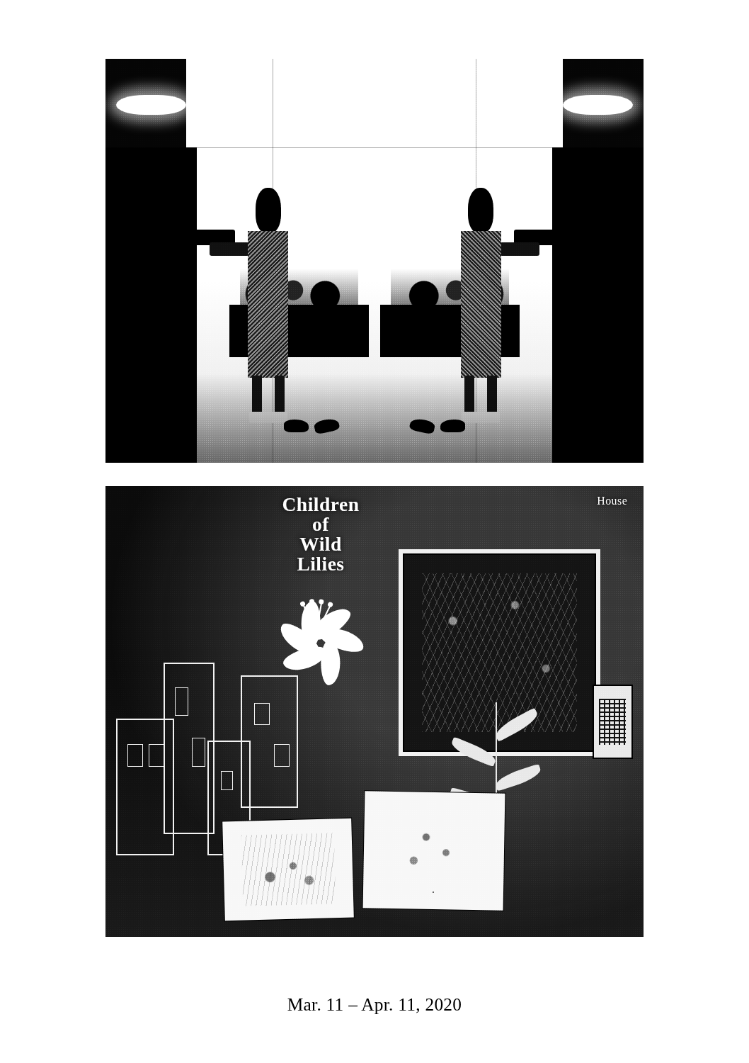Children of Wild Lilies
House
Mar. 11 – Apr. 11, 2020